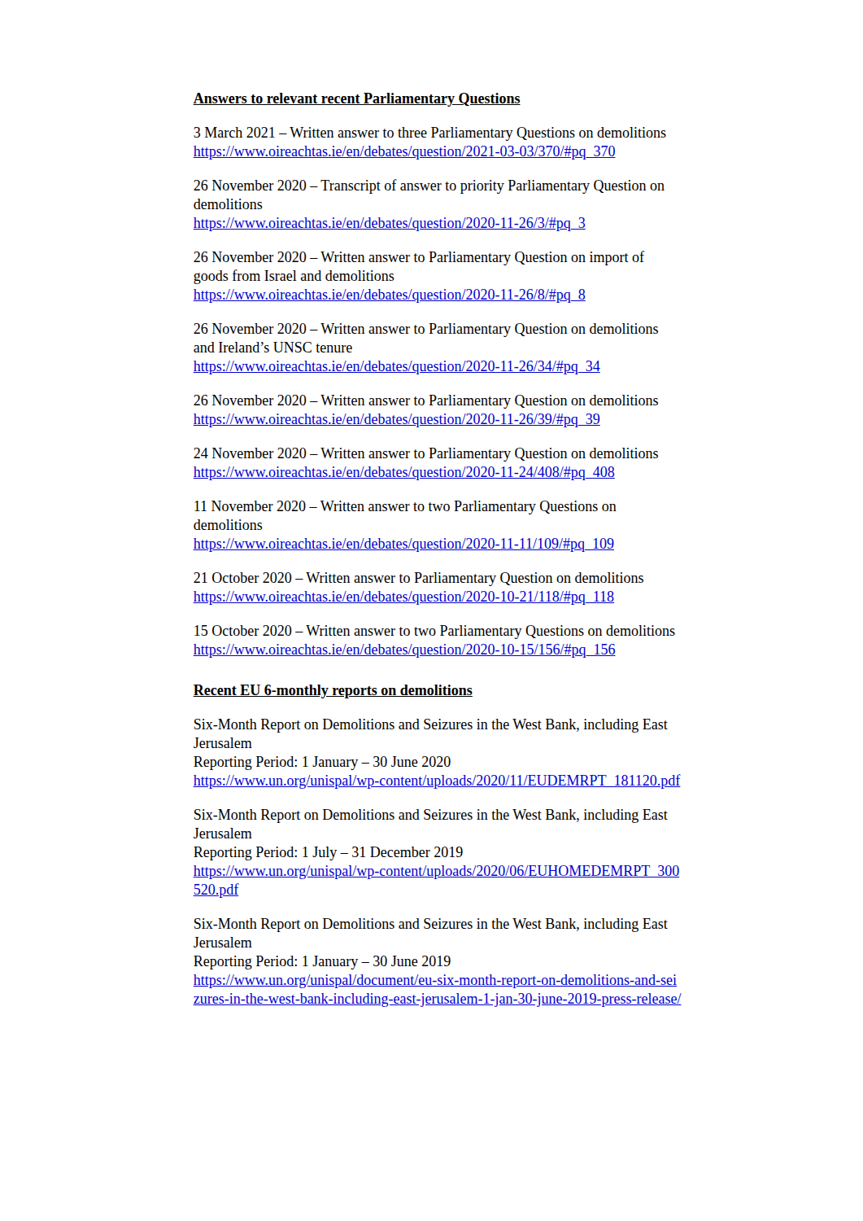Answers to relevant recent Parliamentary Questions
3 March 2021 – Written answer to three Parliamentary Questions on demolitions
https://www.oireachtas.ie/en/debates/question/2021-03-03/370/#pq_370
26 November 2020 – Transcript of answer to priority Parliamentary Question on demolitions
https://www.oireachtas.ie/en/debates/question/2020-11-26/3/#pq_3
26 November 2020 – Written answer to Parliamentary Question on import of goods from Israel and demolitions
https://www.oireachtas.ie/en/debates/question/2020-11-26/8/#pq_8
26 November 2020 – Written answer to Parliamentary Question on demolitions and Ireland’s UNSC tenure
https://www.oireachtas.ie/en/debates/question/2020-11-26/34/#pq_34
26 November 2020 – Written answer to Parliamentary Question on demolitions
https://www.oireachtas.ie/en/debates/question/2020-11-26/39/#pq_39
24 November 2020 – Written answer to Parliamentary Question on demolitions
https://www.oireachtas.ie/en/debates/question/2020-11-24/408/#pq_408
11 November 2020 – Written answer to two Parliamentary Questions on demolitions
https://www.oireachtas.ie/en/debates/question/2020-11-11/109/#pq_109
21 October 2020 – Written answer to Parliamentary Question on demolitions
https://www.oireachtas.ie/en/debates/question/2020-10-21/118/#pq_118
15 October 2020 – Written answer to two Parliamentary Questions on demolitions
https://www.oireachtas.ie/en/debates/question/2020-10-15/156/#pq_156
Recent EU 6-monthly reports on demolitions
Six-Month Report on Demolitions and Seizures in the West Bank, including East Jerusalem
Reporting Period: 1 January – 30 June 2020
https://www.un.org/unispal/wp-content/uploads/2020/11/EUDEMRPT_181120.pdf
Six-Month Report on Demolitions and Seizures in the West Bank, including East Jerusalem
Reporting Period: 1 July – 31 December 2019
https://www.un.org/unispal/wp-content/uploads/2020/06/EUHOMEDEMRPT_300520.pdf
Six-Month Report on Demolitions and Seizures in the West Bank, including East Jerusalem
Reporting Period: 1 January – 30 June 2019
https://www.un.org/unispal/document/eu-six-month-report-on-demolitions-and-seizures-in-the-west-bank-including-east-jerusalem-1-jan-30-june-2019-press-release/